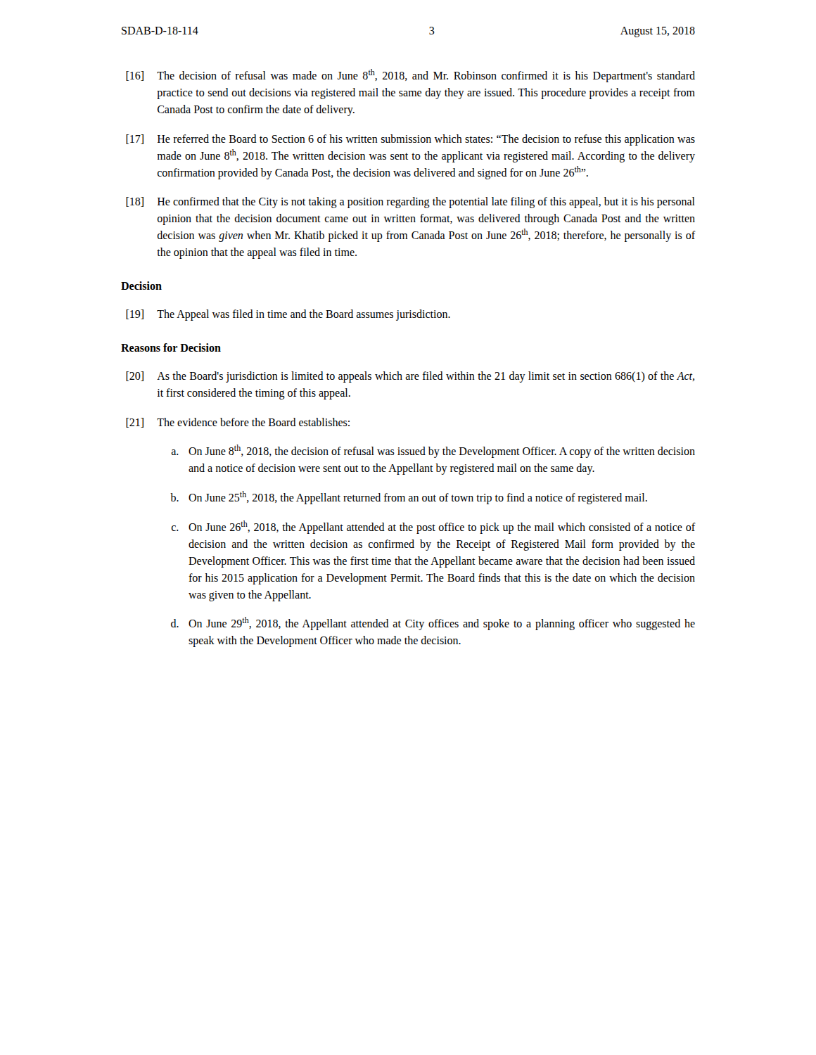SDAB-D-18-114 3 August 15, 2018
[16] The decision of refusal was made on June 8th, 2018, and Mr. Robinson confirmed it is his Department's standard practice to send out decisions via registered mail the same day they are issued. This procedure provides a receipt from Canada Post to confirm the date of delivery.
[17] He referred the Board to Section 6 of his written submission which states: “The decision to refuse this application was made on June 8th, 2018. The written decision was sent to the applicant via registered mail. According to the delivery confirmation provided by Canada Post, the decision was delivered and signed for on June 26th”.
[18] He confirmed that the City is not taking a position regarding the potential late filing of this appeal, but it is his personal opinion that the decision document came out in written format, was delivered through Canada Post and the written decision was given when Mr. Khatib picked it up from Canada Post on June 26th, 2018; therefore, he personally is of the opinion that the appeal was filed in time.
Decision
[19] The Appeal was filed in time and the Board assumes jurisdiction.
Reasons for Decision
[20] As the Board's jurisdiction is limited to appeals which are filed within the 21 day limit set in section 686(1) of the Act, it first considered the timing of this appeal.
[21] The evidence before the Board establishes:
On June 8th, 2018, the decision of refusal was issued by the Development Officer. A copy of the written decision and a notice of decision were sent out to the Appellant by registered mail on the same day.
On June 25th, 2018, the Appellant returned from an out of town trip to find a notice of registered mail.
On June 26th, 2018, the Appellant attended at the post office to pick up the mail which consisted of a notice of decision and the written decision as confirmed by the Receipt of Registered Mail form provided by the Development Officer. This was the first time that the Appellant became aware that the decision had been issued for his 2015 application for a Development Permit. The Board finds that this is the date on which the decision was given to the Appellant.
On June 29th, 2018, the Appellant attended at City offices and spoke to a planning officer who suggested he speak with the Development Officer who made the decision.